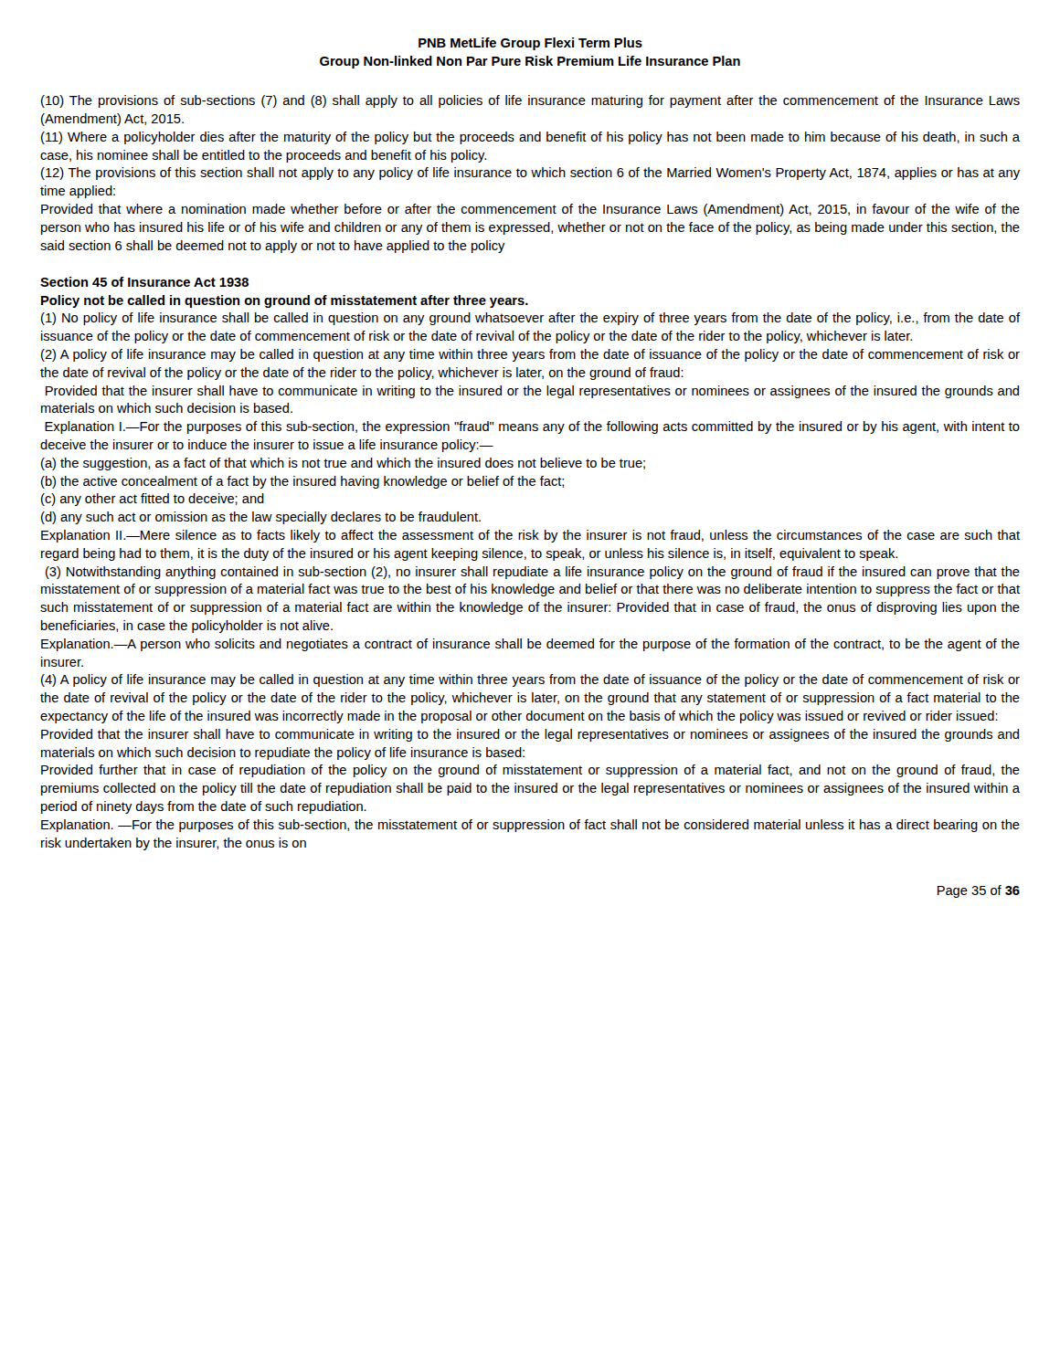PNB MetLife Group Flexi Term Plus Group Non-linked Non Par Pure Risk Premium Life Insurance Plan
(10) The provisions of sub-sections (7) and (8) shall apply to all policies of life insurance maturing for payment after the commencement of the Insurance Laws (Amendment) Act, 2015.
(11) Where a policyholder dies after the maturity of the policy but the proceeds and benefit of his policy has not been made to him because of his death, in such a case, his nominee shall be entitled to the proceeds and benefit of his policy.
(12) The provisions of this section shall not apply to any policy of life insurance to which section 6 of the Married Women's Property Act, 1874, applies or has at any time applied:
Provided that where a nomination made whether before or after the commencement of the Insurance Laws (Amendment) Act, 2015, in favour of the wife of the person who has insured his life or of his wife and children or any of them is expressed, whether or not on the face of the policy, as being made under this section, the said section 6 shall be deemed not to apply or not to have applied to the policy
Section 45 of Insurance Act 1938
Policy not be called in question on ground of misstatement after three years.
(1) No policy of life insurance shall be called in question on any ground whatsoever after the expiry of three years from the date of the policy, i.e., from the date of issuance of the policy or the date of commencement of risk or the date of revival of the policy or the date of the rider to the policy, whichever is later.
(2) A policy of life insurance may be called in question at any time within three years from the date of issuance of the policy or the date of commencement of risk or the date of revival of the policy or the date of the rider to the policy, whichever is later, on the ground of fraud:
Provided that the insurer shall have to communicate in writing to the insured or the legal representatives or nominees or assignees of the insured the grounds and materials on which such decision is based.
Explanation I.—For the purposes of this sub-section, the expression "fraud" means any of the following acts committed by the insured or by his agent, with intent to deceive the insurer or to induce the insurer to issue a life insurance policy:—
(a) the suggestion, as a fact of that which is not true and which the insured does not believe to be true;
(b) the active concealment of a fact by the insured having knowledge or belief of the fact;
(c) any other act fitted to deceive; and
(d) any such act or omission as the law specially declares to be fraudulent.
Explanation II.—Mere silence as to facts likely to affect the assessment of the risk by the insurer is not fraud, unless the circumstances of the case are such that regard being had to them, it is the duty of the insured or his agent keeping silence, to speak, or unless his silence is, in itself, equivalent to speak.
(3) Notwithstanding anything contained in sub-section (2), no insurer shall repudiate a life insurance policy on the ground of fraud if the insured can prove that the misstatement of or suppression of a material fact was true to the best of his knowledge and belief or that there was no deliberate intention to suppress the fact or that such misstatement of or suppression of a material fact are within the knowledge of the insurer: Provided that in case of fraud, the onus of disproving lies upon the beneficiaries, in case the policyholder is not alive.
Explanation.—A person who solicits and negotiates a contract of insurance shall be deemed for the purpose of the formation of the contract, to be the agent of the insurer.
(4) A policy of life insurance may be called in question at any time within three years from the date of issuance of the policy or the date of commencement of risk or the date of revival of the policy or the date of the rider to the policy, whichever is later, on the ground that any statement of or suppression of a fact material to the expectancy of the life of the insured was incorrectly made in the proposal or other document on the basis of which the policy was issued or revived or rider issued:
Provided that the insurer shall have to communicate in writing to the insured or the legal representatives or nominees or assignees of the insured the grounds and materials on which such decision to repudiate the policy of life insurance is based:
Provided further that in case of repudiation of the policy on the ground of misstatement or suppression of a material fact, and not on the ground of fraud, the premiums collected on the policy till the date of repudiation shall be paid to the insured or the legal representatives or nominees or assignees of the insured within a period of ninety days from the date of such repudiation.
Explanation. —For the purposes of this sub-section, the misstatement of or suppression of fact shall not be considered material unless it has a direct bearing on the risk undertaken by the insurer, the onus is on
Page 35 of 36